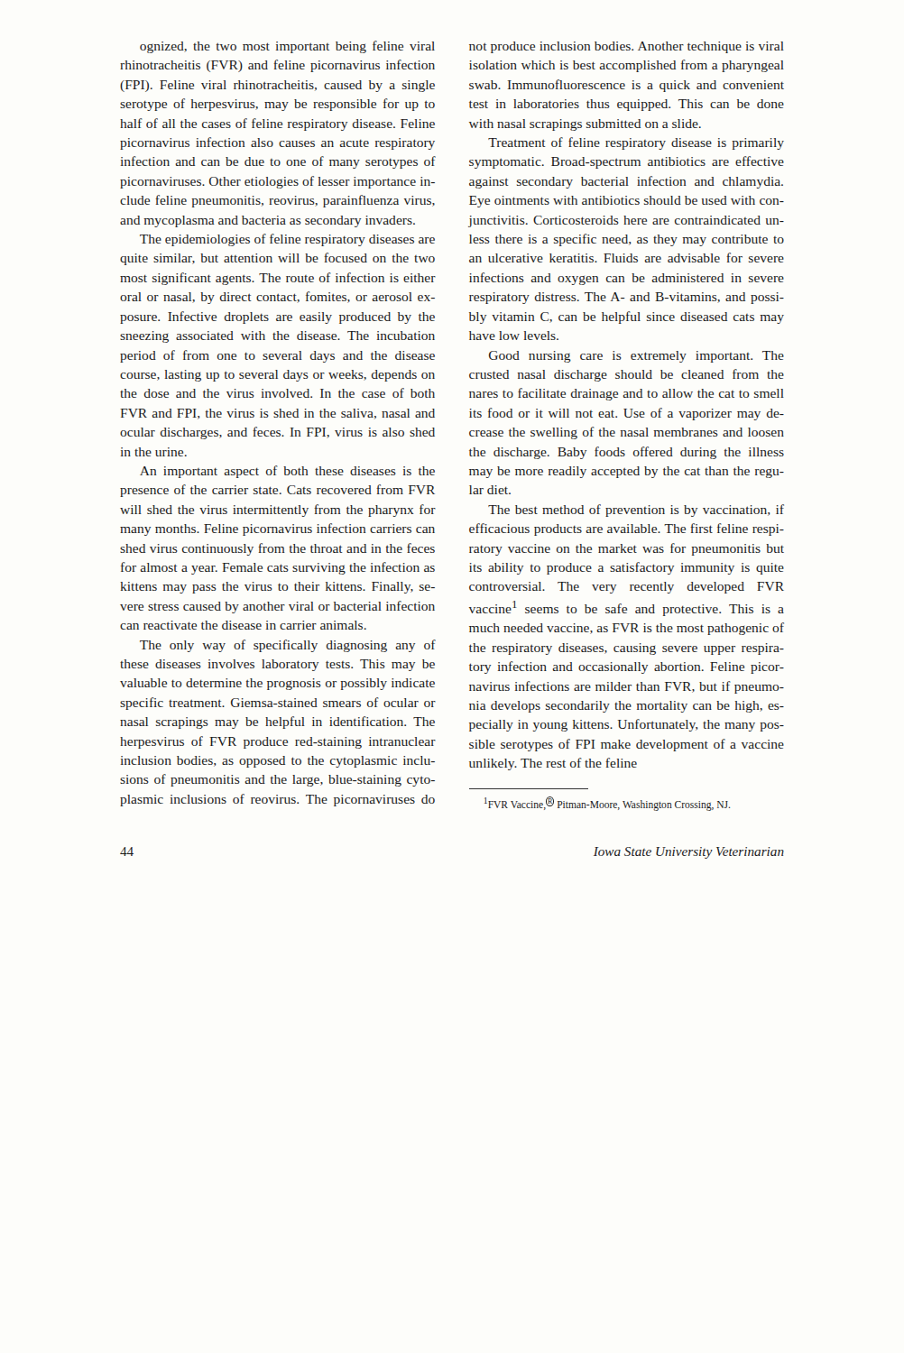ognized, the two most important being feline viral rhinotracheitis (FVR) and feline picornavirus infection (FPI). Feline viral rhinotracheitis, caused by a single serotype of herpesvirus, may be responsible for up to half of all the cases of feline respiratory disease. Feline picornavirus infection also causes an acute respiratory infection and can be due to one of many serotypes of picornaviruses. Other etiologies of lesser importance include feline pneumonitis, reovirus, parainfluenza virus, and mycoplasma and bacteria as secondary invaders.
The epidemiologies of feline respiratory diseases are quite similar, but attention will be focused on the two most significant agents. The route of infection is either oral or nasal, by direct contact, fomites, or aerosol exposure. Infective droplets are easily produced by the sneezing associated with the disease. The incubation period of from one to several days and the disease course, lasting up to several days or weeks, depends on the dose and the virus involved. In the case of both FVR and FPI, the virus is shed in the saliva, nasal and ocular discharges, and feces. In FPI, virus is also shed in the urine.
An important aspect of both these diseases is the presence of the carrier state. Cats recovered from FVR will shed the virus intermittently from the pharynx for many months. Feline picornavirus infection carriers can shed virus continuously from the throat and in the feces for almost a year. Female cats surviving the infection as kittens may pass the virus to their kittens. Finally, severe stress caused by another viral or bacterial infection can reactivate the disease in carrier animals.
The only way of specifically diagnosing any of these diseases involves laboratory tests. This may be valuable to determine the prognosis or possibly indicate specific treatment. Giemsa-stained smears of ocular or nasal scrapings may be helpful in identification. The herpesvirus of FVR produce red-staining intranuclear inclusion bodies, as opposed to the cytoplasmic inclusions of pneumonitis and the large, blue-staining cytoplasmic inclusions of reovirus. The picornaviruses do not produce inclusion bodies. Another technique is viral isolation which is best accomplished from a pharyngeal swab. Immunofluorescence is a quick and convenient test in laboratories thus equipped. This can be done with nasal scrapings submitted on a slide.
Treatment of feline respiratory disease is primarily symptomatic. Broad-spectrum antibiotics are effective against secondary bacterial infection and chlamydia. Eye ointments with antibiotics should be used with conjunctivitis. Corticosteroids here are contraindicated unless there is a specific need, as they may contribute to an ulcerative keratitis. Fluids are advisable for severe infections and oxygen can be administered in severe respiratory distress. The A- and B-vitamins, and possibly vitamin C, can be helpful since diseased cats may have low levels.
Good nursing care is extremely important. The crusted nasal discharge should be cleaned from the nares to facilitate drainage and to allow the cat to smell its food or it will not eat. Use of a vaporizer may decrease the swelling of the nasal membranes and loosen the discharge. Baby foods offered during the illness may be more readily accepted by the cat than the regular diet.
The best method of prevention is by vaccination, if efficacious products are available. The first feline respiratory vaccine on the market was for pneumonitis but its ability to produce a satisfactory immunity is quite controversial. The very recently developed FVR vaccine1 seems to be safe and protective. This is a much needed vaccine, as FVR is the most pathogenic of the respiratory diseases, causing severe upper respiratory infection and occasionally abortion. Feline picornavirus infections are milder than FVR, but if pneumonia develops secondarily the mortality can be high, especially in young kittens. Unfortunately, the many possible serotypes of FPI make development of a vaccine unlikely. The rest of the feline
1FVR Vaccine,R Pitman-Moore, Washington Crossing, NJ.
44 Iowa State University Veterinarian